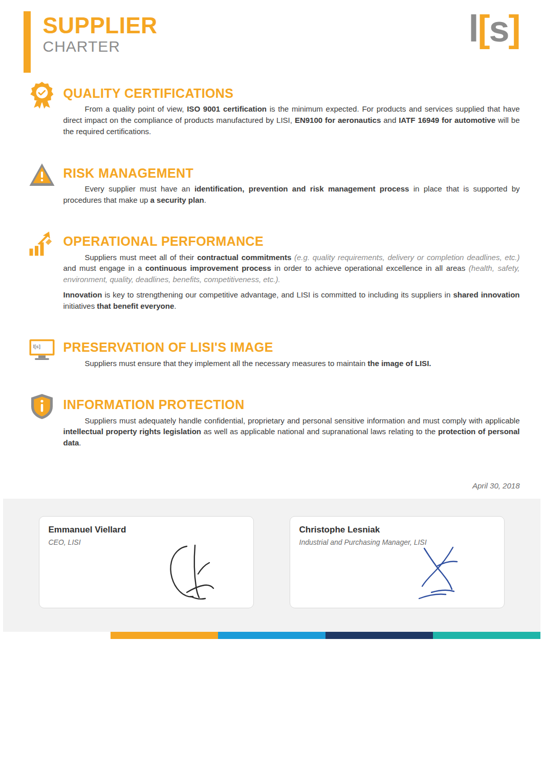Supplier
Charter
l[s]
Quality certifications
From a quality point of view, ISO 9001 certification is the minimum expected. For products and services supplied that have direct impact on the compliance of products manufactured by LISI, EN9100 for aeronautics and IATF 16949 for automotive will be the required certifications.
Risk management
Every supplier must have an identification, prevention and risk management process in place that is supported by procedures that make up a security plan.
Operational performance
Suppliers must meet all of their contractual commitments (e.g. quality requirements, delivery or completion deadlines, etc.) and must engage in a continuous improvement process in order to achieve operational excellence in all areas (health, safety, environment, quality, deadlines, benefits, competitiveness, etc.).
Innovation is key to strengthening our competitive advantage, and LISI is committed to including its suppliers in shared innovation initiatives that benefit everyone.
l[s]
Preservation of LISI's image
Suppliers must ensure that they implement all the necessary measures to maintain the image of LISI.
Information protection
Suppliers must adequately handle confidential, proprietary and personal sensitive information and must comply with applicable intellectual property rights legislation as well as applicable national and supranational laws relating to the protection of personal data.
April 30, 2018
Emmanuel Viellard
CEO, LISI
Christophe Lesniak
Industrial and Purchasing Manager, LISI